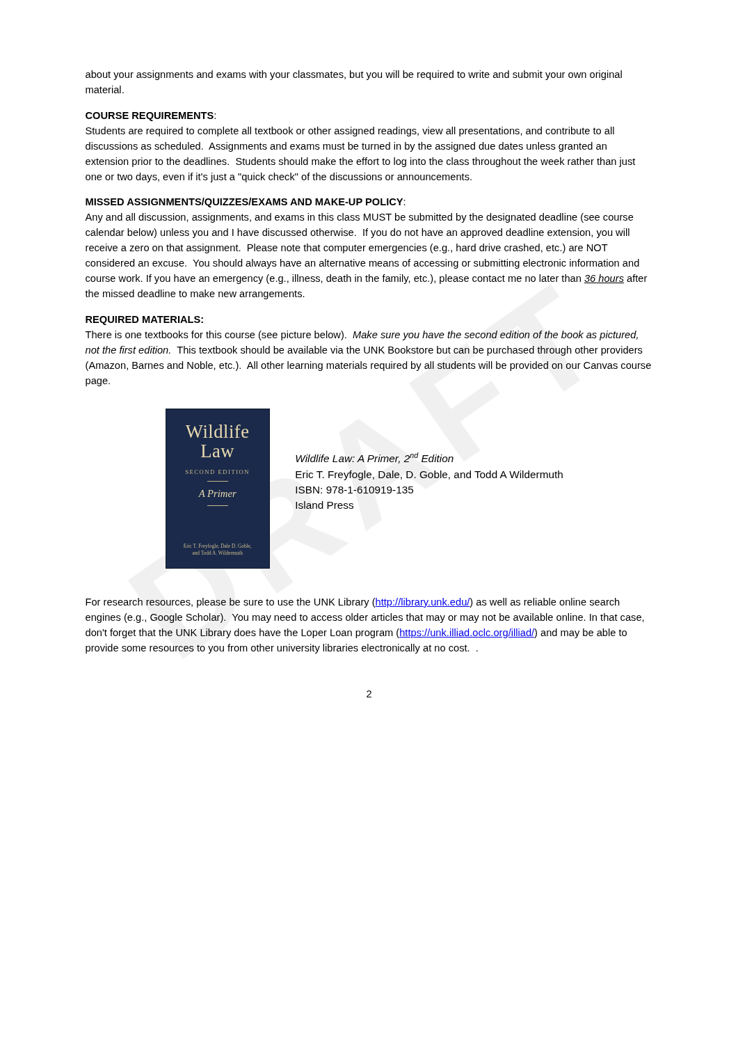DRAFT
about your assignments and exams with your classmates, but you will be required to write and submit your own original material.
COURSE REQUIREMENTS:
Students are required to complete all textbook or other assigned readings, view all presentations, and contribute to all discussions as scheduled. Assignments and exams must be turned in by the assigned due dates unless granted an extension prior to the deadlines. Students should make the effort to log into the class throughout the week rather than just one or two days, even if it's just a "quick check" of the discussions or announcements.
MISSED ASSIGNMENTS/QUIZZES/EXAMS AND MAKE-UP POLICY:
Any and all discussion, assignments, and exams in this class MUST be submitted by the designated deadline (see course calendar below) unless you and I have discussed otherwise. If you do not have an approved deadline extension, you will receive a zero on that assignment. Please note that computer emergencies (e.g., hard drive crashed, etc.) are NOT considered an excuse. You should always have an alternative means of accessing or submitting electronic information and course work. If you have an emergency (e.g., illness, death in the family, etc.), please contact me no later than 36 hours after the missed deadline to make new arrangements.
REQUIRED MATERIALS:
There is one textbooks for this course (see picture below). Make sure you have the second edition of the book as pictured, not the first edition. This textbook should be available via the UNK Bookstore but can be purchased through other providers (Amazon, Barnes and Noble, etc.). All other learning materials required by all students will be provided on our Canvas course page.
Wildlife
Law
Second Edition
A Primer
Eric T. Freyfogle, Dale D. Goble,
and Todd A. Wildermuth
Wildlife Law: A Primer, 2nd Edition
Eric T. Freyfogle, Dale, D. Goble, and Todd A Wildermuth
ISBN: 978-1-610919-135
Island Press
For research resources, please be sure to use the UNK Library (http://library.unk.edu/) as well as reliable online search engines (e.g., Google Scholar). You may need to access older articles that may or may not be available online. In that case, don't forget that the UNK Library does have the Loper Loan program (https://unk.illiad.oclc.org/illiad/) and may be able to provide some resources to you from other university libraries electronically at no cost. .
2